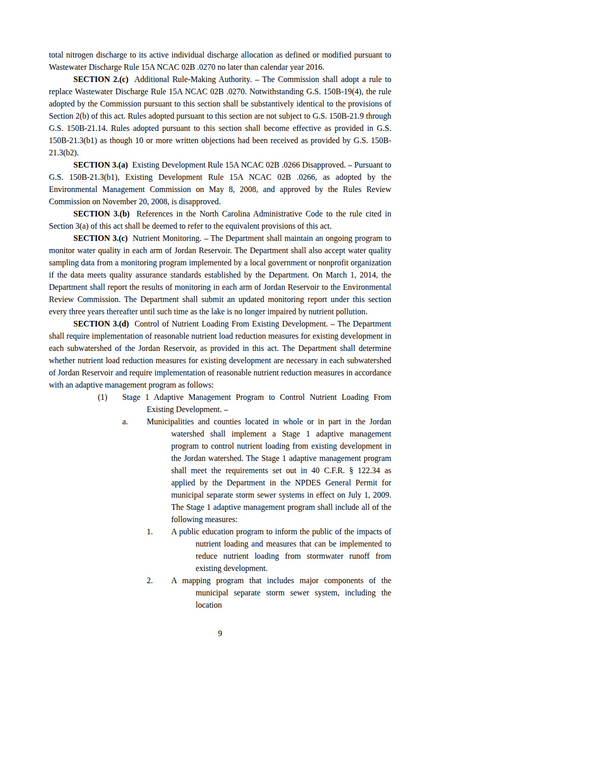total nitrogen discharge to its active individual discharge allocation as defined or modified pursuant to Wastewater Discharge Rule 15A NCAC 02B .0270 no later than calendar year 2016.
SECTION 2.(c) Additional Rule-Making Authority. – The Commission shall adopt a rule to replace Wastewater Discharge Rule 15A NCAC 02B .0270. Notwithstanding G.S. 150B-19(4), the rule adopted by the Commission pursuant to this section shall be substantively identical to the provisions of Section 2(b) of this act. Rules adopted pursuant to this section are not subject to G.S. 150B-21.9 through G.S. 150B-21.14. Rules adopted pursuant to this section shall become effective as provided in G.S. 150B-21.3(b1) as though 10 or more written objections had been received as provided by G.S. 150B-21.3(b2).
SECTION 3.(a) Existing Development Rule 15A NCAC 02B .0266 Disapproved. – Pursuant to G.S. 150B-21.3(b1), Existing Development Rule 15A NCAC 02B .0266, as adopted by the Environmental Management Commission on May 8, 2008, and approved by the Rules Review Commission on November 20, 2008, is disapproved.
SECTION 3.(b) References in the North Carolina Administrative Code to the rule cited in Section 3(a) of this act shall be deemed to refer to the equivalent provisions of this act.
SECTION 3.(c) Nutrient Monitoring. – The Department shall maintain an ongoing program to monitor water quality in each arm of Jordan Reservoir. The Department shall also accept water quality sampling data from a monitoring program implemented by a local government or nonprofit organization if the data meets quality assurance standards established by the Department. On March 1, 2014, the Department shall report the results of monitoring in each arm of Jordan Reservoir to the Environmental Review Commission. The Department shall submit an updated monitoring report under this section every three years thereafter until such time as the lake is no longer impaired by nutrient pollution.
SECTION 3.(d) Control of Nutrient Loading From Existing Development. – The Department shall require implementation of reasonable nutrient load reduction measures for existing development in each subwatershed of the Jordan Reservoir, as provided in this act. The Department shall determine whether nutrient load reduction measures for existing development are necessary in each subwatershed of Jordan Reservoir and require implementation of reasonable nutrient reduction measures in accordance with an adaptive management program as follows:
(1)
Stage 1 Adaptive Management Program to Control Nutrient Loading From Existing Development. –
a.
Municipalities and counties located in whole or in part in the Jordan watershed shall implement a Stage 1 adaptive management program to control nutrient loading from existing development in the Jordan watershed. The Stage 1 adaptive management program shall meet the requirements set out in 40 C.F.R. § 122.34 as applied by the Department in the NPDES General Permit for municipal separate storm sewer systems in effect on July 1, 2009. The Stage 1 adaptive management program shall include all of the following measures:
1.
A public education program to inform the public of the impacts of nutrient loading and measures that can be implemented to reduce nutrient loading from stormwater runoff from existing development.
2.
A mapping program that includes major components of the municipal separate storm sewer system, including the location
9